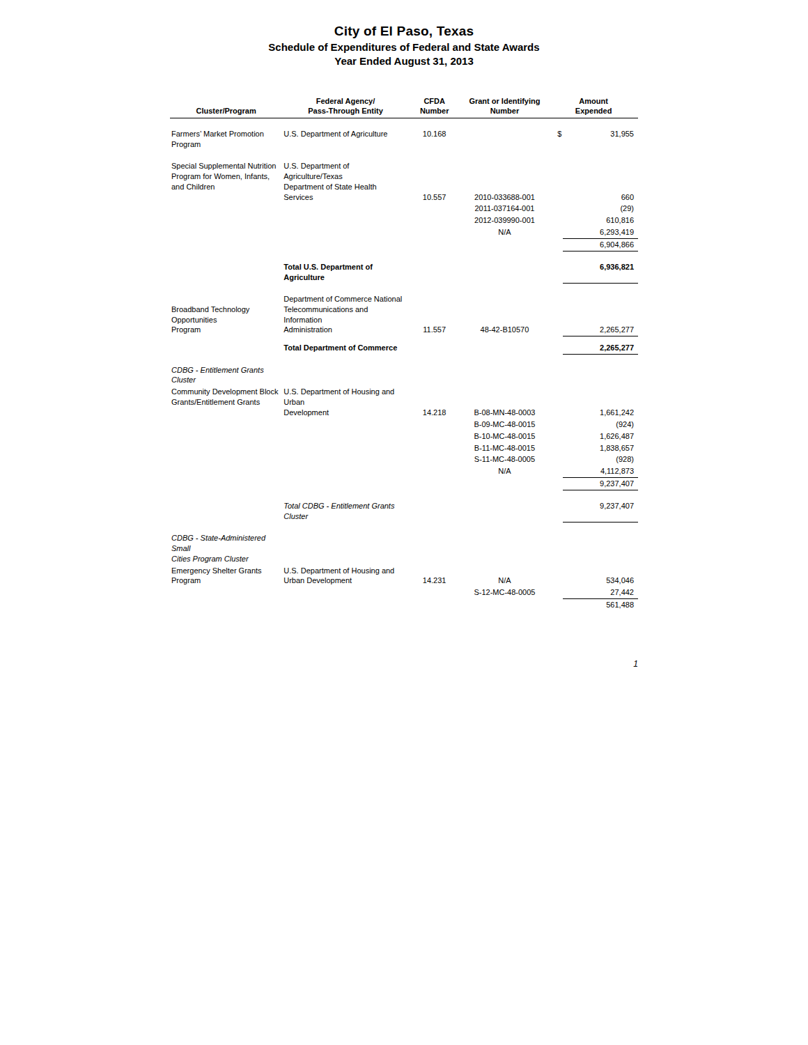City of El Paso, Texas
Schedule of Expenditures of Federal and State Awards
Year Ended August 31, 2013
| Cluster/Program | Federal Agency/ Pass-Through Entity | CFDA Number | Grant or Identifying Number | Amount Expended |
| --- | --- | --- | --- | --- |
| Farmers’ Market Promotion Program | U.S. Department of Agriculture | 10.168 | | $ | 31,955 |
| Special Supplemental Nutrition Program for Women, Infants, and Children | U.S. Department of Agriculture/Texas Department of State Health Services | 10.557 | 2010-033688-001 | | 660 |
| | | | 2011-037164-001 | | (29) |
| | | | 2012-039990-001 | | 610,816 |
| | | | N/A | | 6,293,419 |
| | | | | | 6,904,866 |
| | Total U.S. Department of Agriculture | | | | 6,936,821 |
| Broadband Technology Opportunities Program | Department of Commerce National Telecommunications and Information Administration | 11.557 | 48-42-B10570 | | 2,265,277 |
| | Total Department of Commerce | | | | 2,265,277 |
| CDBG - Entitlement Grants Cluster | | | | | |
| Community Development Block Grants/Entitlement Grants | U.S. Department of Housing and Urban Development | 14.218 | B-08-MN-48-0003 | | 1,661,242 |
| | | | B-09-MC-48-0015 | | (924) |
| | | | B-10-MC-48-0015 | | 1,626,487 |
| | | | B-11-MC-48-0015 | | 1,838,657 |
| | | | S-11-MC-48-0005 | | (928) |
| | | | N/A | | 4,112,873 |
| | | | | | 9,237,407 |
| | Total CDBG - Entitlement Grants Cluster | | | | 9,237,407 |
| CDBG - State-Administered Small Cities Program Cluster | | | | | |
| Emergency Shelter Grants Program | U.S. Department of Housing and Urban Development | 14.231 | N/A | | 534,046 |
| | | | S-12-MC-48-0005 | | 27,442 |
| | | | | | 561,488 |
1